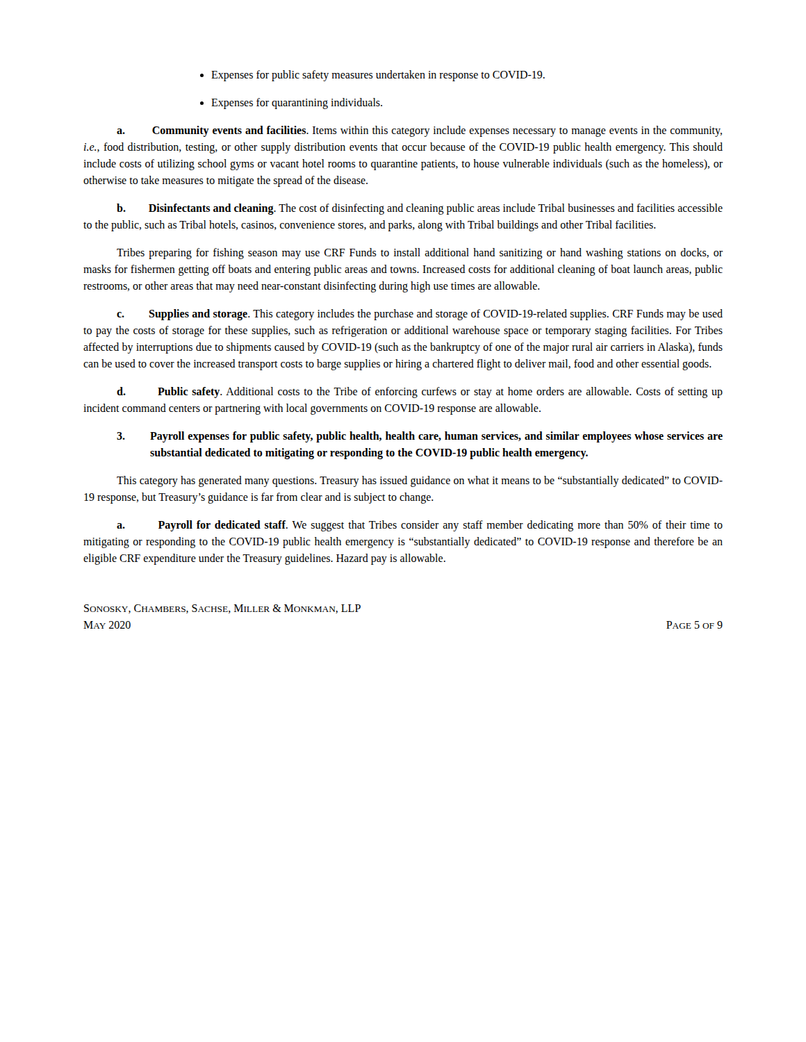Expenses for public safety measures undertaken in response to COVID-19.
Expenses for quarantining individuals.
a. Community events and facilities. Items within this category include expenses necessary to manage events in the community, i.e., food distribution, testing, or other supply distribution events that occur because of the COVID-19 public health emergency. This should include costs of utilizing school gyms or vacant hotel rooms to quarantine patients, to house vulnerable individuals (such as the homeless), or otherwise to take measures to mitigate the spread of the disease.
b. Disinfectants and cleaning. The cost of disinfecting and cleaning public areas include Tribal businesses and facilities accessible to the public, such as Tribal hotels, casinos, convenience stores, and parks, along with Tribal buildings and other Tribal facilities.
Tribes preparing for fishing season may use CRF Funds to install additional hand sanitizing or hand washing stations on docks, or masks for fishermen getting off boats and entering public areas and towns. Increased costs for additional cleaning of boat launch areas, public restrooms, or other areas that may need near-constant disinfecting during high use times are allowable.
c. Supplies and storage. This category includes the purchase and storage of COVID-19-related supplies. CRF Funds may be used to pay the costs of storage for these supplies, such as refrigeration or additional warehouse space or temporary staging facilities. For Tribes affected by interruptions due to shipments caused by COVID-19 (such as the bankruptcy of one of the major rural air carriers in Alaska), funds can be used to cover the increased transport costs to barge supplies or hiring a chartered flight to deliver mail, food and other essential goods.
d. Public safety. Additional costs to the Tribe of enforcing curfews or stay at home orders are allowable. Costs of setting up incident command centers or partnering with local governments on COVID-19 response are allowable.
3. Payroll expenses for public safety, public health, health care, human services, and similar employees whose services are substantial dedicated to mitigating or responding to the COVID-19 public health emergency.
This category has generated many questions. Treasury has issued guidance on what it means to be “substantially dedicated” to COVID-19 response, but Treasury’s guidance is far from clear and is subject to change.
a. Payroll for dedicated staff. We suggest that Tribes consider any staff member dedicating more than 50% of their time to mitigating or responding to the COVID-19 public health emergency is “substantially dedicated” to COVID-19 response and therefore be an eligible CRF expenditure under the Treasury guidelines. Hazard pay is allowable.
SONOSKY, CHAMBERS, SACHSE, MILLER & MONKMAN, LLP
MAY 2020 PAGE 5 OF 9